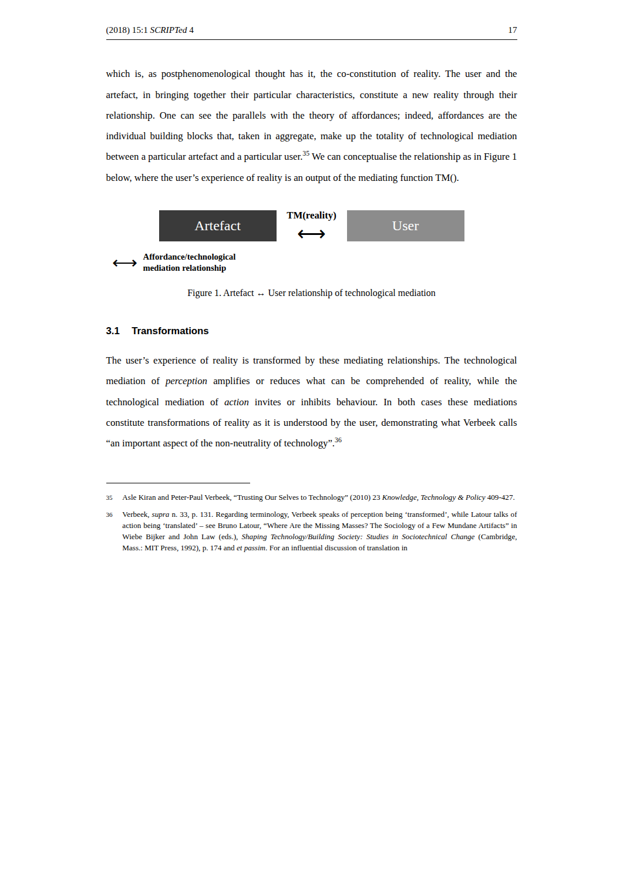(2018) 15:1 SCRIPTed 4 17
which is, as postphenomenological thought has it, the co-constitution of reality. The user and the artefact, in bringing together their particular characteristics, constitute a new reality through their relationship. One can see the parallels with the theory of affordances; indeed, affordances are the individual building blocks that, taken in aggregate, make up the totality of technological mediation between a particular artefact and a particular user.35 We can conceptualise the relationship as in Figure 1 below, where the user’s experience of reality is an output of the mediating function TM().
Artefact
TM(reality)
⟷
User
⟷ Affordance/technological
mediation relationship
Figure 1. Artefact ↔ User relationship of technological mediation
3.1 Transformations
The user’s experience of reality is transformed by these mediating relationships. The technological mediation of perception amplifies or reduces what can be comprehended of reality, while the technological mediation of action invites or inhibits behaviour. In both cases these mediations constitute transformations of reality as it is understood by the user, demonstrating what Verbeek calls “an important aspect of the non-neutrality of technology”.36
35 Asle Kiran and Peter-Paul Verbeek, “Trusting Our Selves to Technology” (2010) 23 Knowledge, Technology & Policy 409-427.
36 Verbeek, supra n. 33, p. 131. Regarding terminology, Verbeek speaks of perception being ‘transformed’, while Latour talks of action being ‘translated’ – see Bruno Latour, “Where Are the Missing Masses? The Sociology of a Few Mundane Artifacts” in Wiebe Bijker and John Law (eds.), Shaping Technology/Building Society: Studies in Sociotechnical Change (Cambridge, Mass.: MIT Press, 1992), p. 174 and et passim. For an influential discussion of translation in